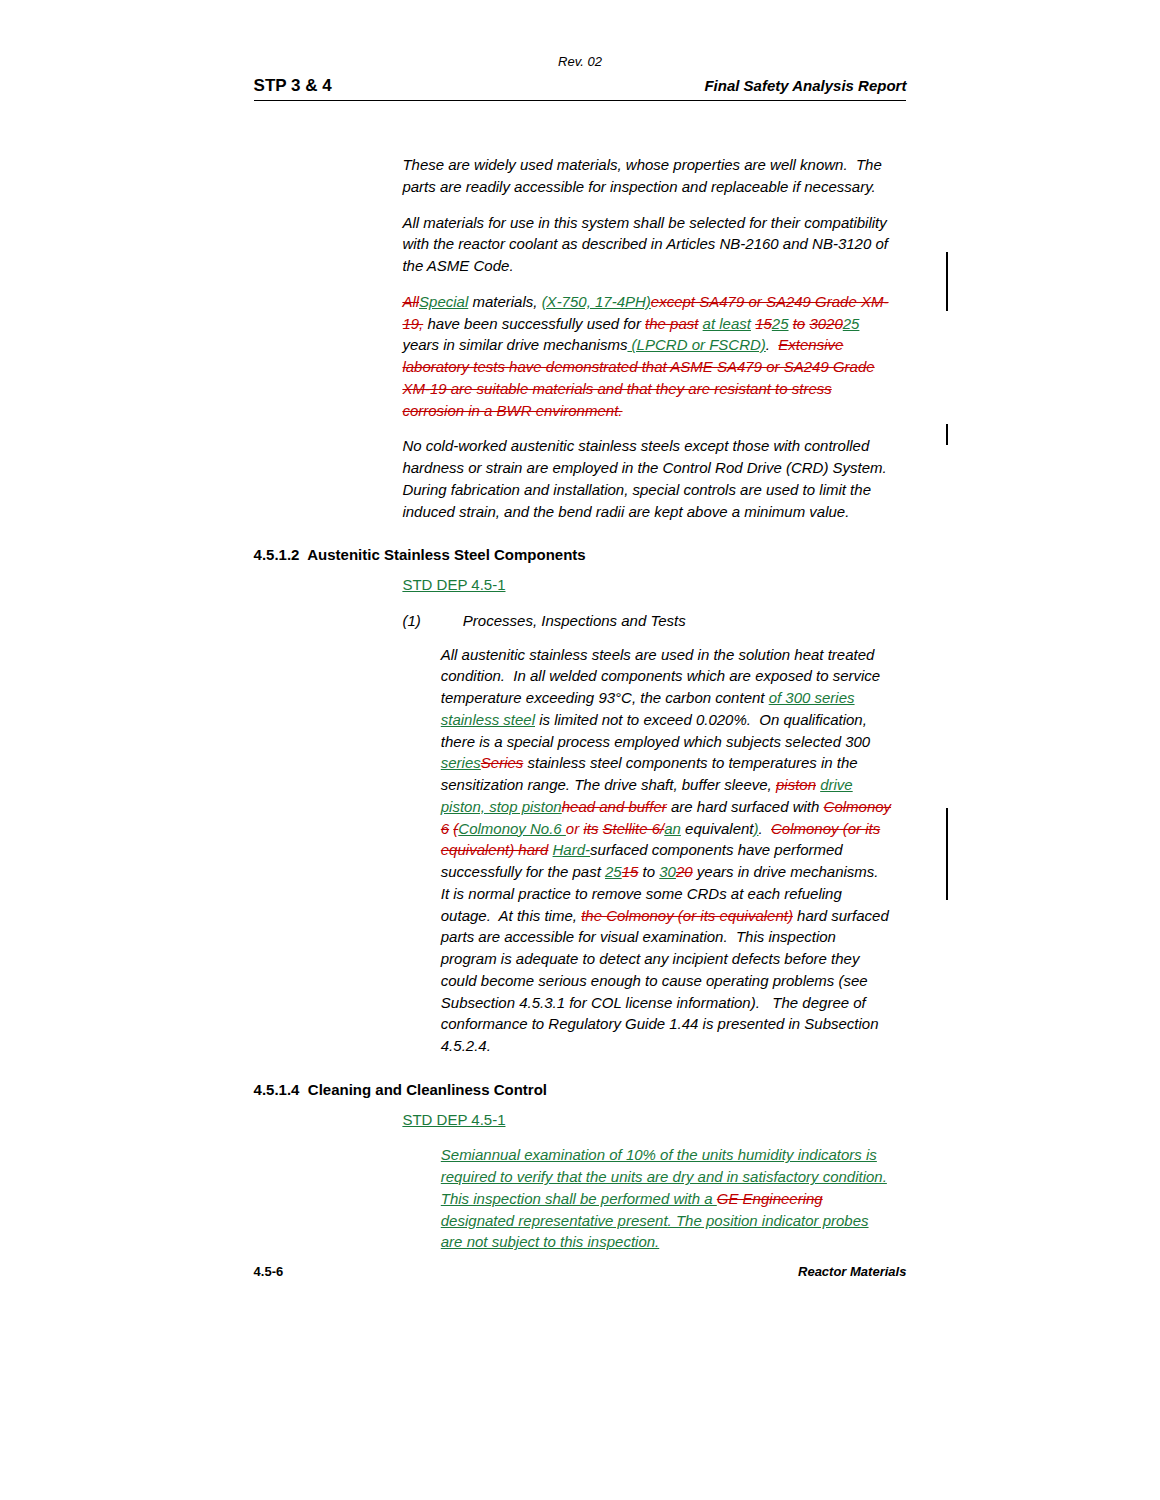Rev. 02
STP 3 & 4
Final Safety Analysis Report
These are widely used materials, whose properties are well known. The parts are readily accessible for inspection and replaceable if necessary.
All materials for use in this system shall be selected for their compatibility with the reactor coolant as described in Articles NB-2160 and NB-3120 of the ASME Code.
All Special materials, (X-750, 17-4PH) except SA479 or SA249 Grade XM-19, have been successfully used for the past at least 1525 to 302025 years in similar drive mechanisms (LPCRD or FSCRD). Extensive laboratory tests have demonstrated that ASME SA479 or SA249 Grade XM-19 are suitable materials and that they are resistant to stress corrosion in a BWR environment.
No cold-worked austenitic stainless steels except those with controlled hardness or strain are employed in the Control Rod Drive (CRD) System. During fabrication and installation, special controls are used to limit the induced strain, and the bend radii are kept above a minimum value.
4.5.1.2 Austenitic Stainless Steel Components
STD DEP 4.5-1
(1)
Processes, Inspections and Tests
All austenitic stainless steels are used in the solution heat treated condition. In all welded components which are exposed to service temperature exceeding 93°C, the carbon content of 300 series stainless steel is limited not to exceed 0.020%. On qualification, there is a special process employed which subjects selected 300 series Series stainless steel components to temperatures in the sensitization range. The drive shaft, buffer sleeve, piston drive piston, stop piston head and buffer are hard surfaced with Colmonoy 6 (Colmonoy No.6 or its Stellite 6/an equivalent). Colmonoy (or its equivalent) hard Hard-surfaced components have performed successfully for the past 2515 to 3020 years in drive mechanisms. It is normal practice to remove some CRDs at each refueling outage. At this time, the Colmonoy (or its equivalent) hard surfaced parts are accessible for visual examination. This inspection program is adequate to detect any incipient defects before they could become serious enough to cause operating problems (see Subsection 4.5.3.1 for COL license information). The degree of conformance to Regulatory Guide 1.44 is presented in Subsection 4.5.2.4.
4.5.1.4 Cleaning and Cleanliness Control
STD DEP 4.5-1
Semiannual examination of 10% of the units humidity indicators is required to verify that the units are dry and in satisfactory condition. This inspection shall be performed with a GE Engineering designated representative present. The position indicator probes are not subject to this inspection.
4.5-6
Reactor Materials